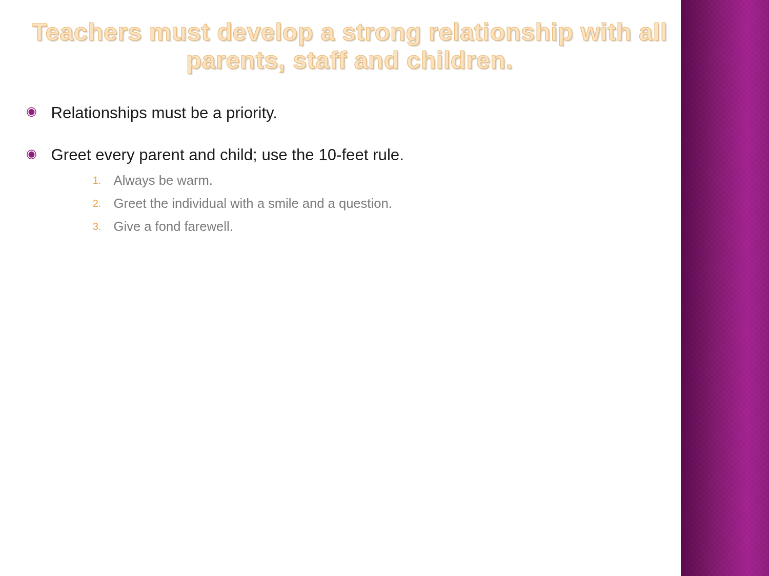Teachers must develop a strong relationship with all parents, staff and children.
Relationships must be a priority.
Greet every parent and child; use the 10-feet rule.
Always be warm.
Greet the individual with a smile and a question.
Give a fond farewell.